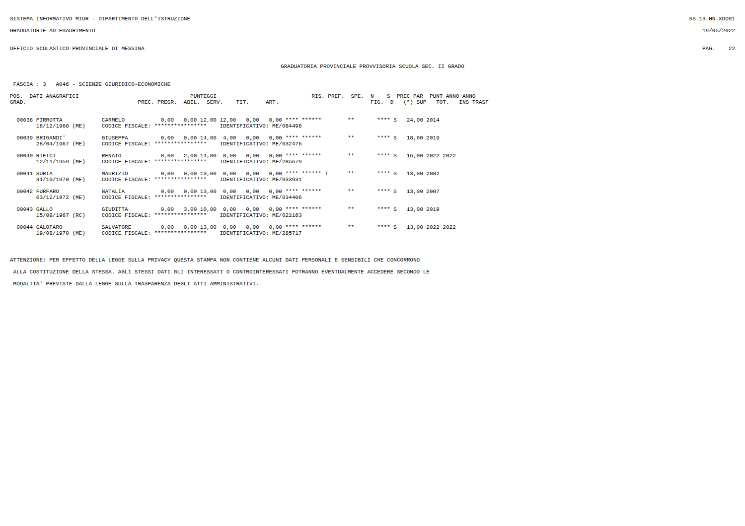SISTEMA INFORMATIVO MIUR - DIPARTIMENTO DELL'ISTRUZIONE SS-13-HN-XDO91
GRADUATORIE AD ESAURIMENTO 19/05/2022
UFFICIO SCOLASTICO PROVINCIALE DI MESSINA PAG. 22
GRADUATORIA PROVINCIALE PROVVISORIA SCUOLA SEC. II GRADO
FASCIA : 3 A046 - SCIENZE GIURIDICO-ECONOMICHE
| POS. DATI ANAGRAFICI PUNTEGGI RIS. PREF. SPE. N S PREC PAR PUNT ANNO ANNO |
| GRAD. PREC. PREGR. ABIL. SERV. TIT. ART. FIG. D (*) SUP TOT. INS TRASF |
00038 PIRROTTA CARMELO 0,00 0,00 12,00 12,00 0,00 0,00 **** ****** ** **** S 24,00 2014 18/12/1968 (ME) CODICE FISCALE: **************** IDENTIFICATIVO: ME/084498 00039 BRIGANDI' GIUSEPPA 0,00 0,00 14,00 4,00 0,00 0,00 **** ****** ** **** S 18,00 2019 28/04/1967 (ME) CODICE FISCALE: **************** IDENTIFICATIVO: ME/032476 00040 RIFICI RENATO 0,00 2,00 14,00 0,00 0,00 0,00 **** ****** ** **** S 16,00 2022 2022 12/11/1959 (ME) CODICE FISCALE: **************** IDENTIFICATIVO: ME/285679 00041 SURIA MAURIZIO 0,00 0,00 13,00 0,00 0,00 0,00 **** ****** T ** **** S 13,00 2002 31/10/1970 (ME) CODICE FISCALE: **************** IDENTIFICATIVO: ME/033931 00042 FURFARO NATALIA 0,00 0,00 13,00 0,00 0,00 0,00 **** ****** ** **** S 13,00 2007 03/12/1972 (ME) CODICE FISCALE: **************** IDENTIFICATIVO: ME/034406 00043 GALLO GIUDITTA 0,00 3,00 10,00 0,00 0,00 0,00 **** ****** ** **** S 13,00 2019 15/08/1967 (RC) CODICE FISCALE: **************** IDENTIFICATIVO: ME/022163 00044 GALOFARO SALVATORE 0,00 0,00 13,00 0,00 0,00 0,00 **** ****** ** **** S 13,00 2022 2022 19/08/1970 (ME) CODICE FISCALE: **************** IDENTIFICATIVO: ME/285717
ATTENZIONE: PER EFFETTO DELLA LEGGE SULLA PRIVACY QUESTA STAMPA NON CONTIENE ALCUNI DATI PERSONALI E SENSIBILI CHE CONCORRONO ALLA COSTITUZIONE DELLA STESSA. AGLI STESSI DATI GLI INTERESSATI O CONTROINTERESSATI POTRANNO EVENTUALMENTE ACCEDERE SECONDO LE MODALITA' PREVISTE DALLA LEGGE SULLA TRASPARENZA DEGLI ATTI AMMINISTRATIVI.